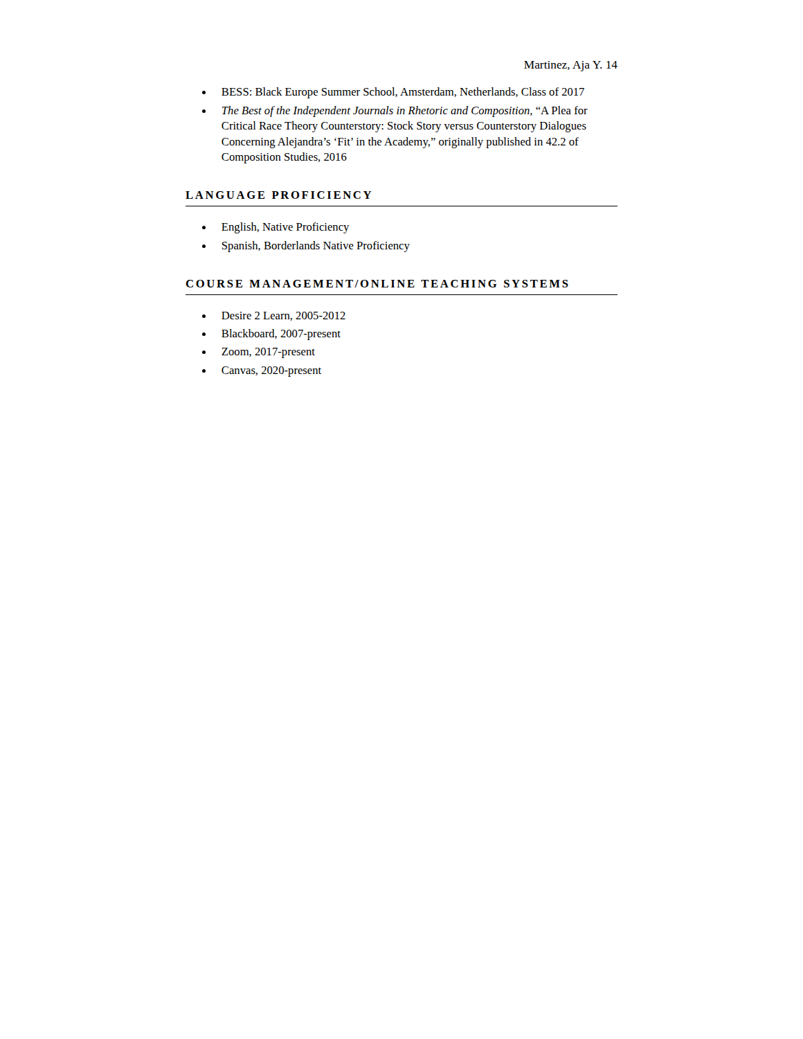Martinez, Aja Y. 14
BESS: Black Europe Summer School, Amsterdam, Netherlands, Class of 2017
The Best of the Independent Journals in Rhetoric and Composition, “A Plea for Critical Race Theory Counterstory: Stock Story versus Counterstory Dialogues Concerning Alejandra’s ‘Fit’ in the Academy,” originally published in 42.2 of Composition Studies, 2016
Language Proficiency
English, Native Proficiency
Spanish, Borderlands Native Proficiency
Course Management/Online Teaching Systems
Desire 2 Learn, 2005-2012
Blackboard, 2007-present
Zoom, 2017-present
Canvas, 2020-present